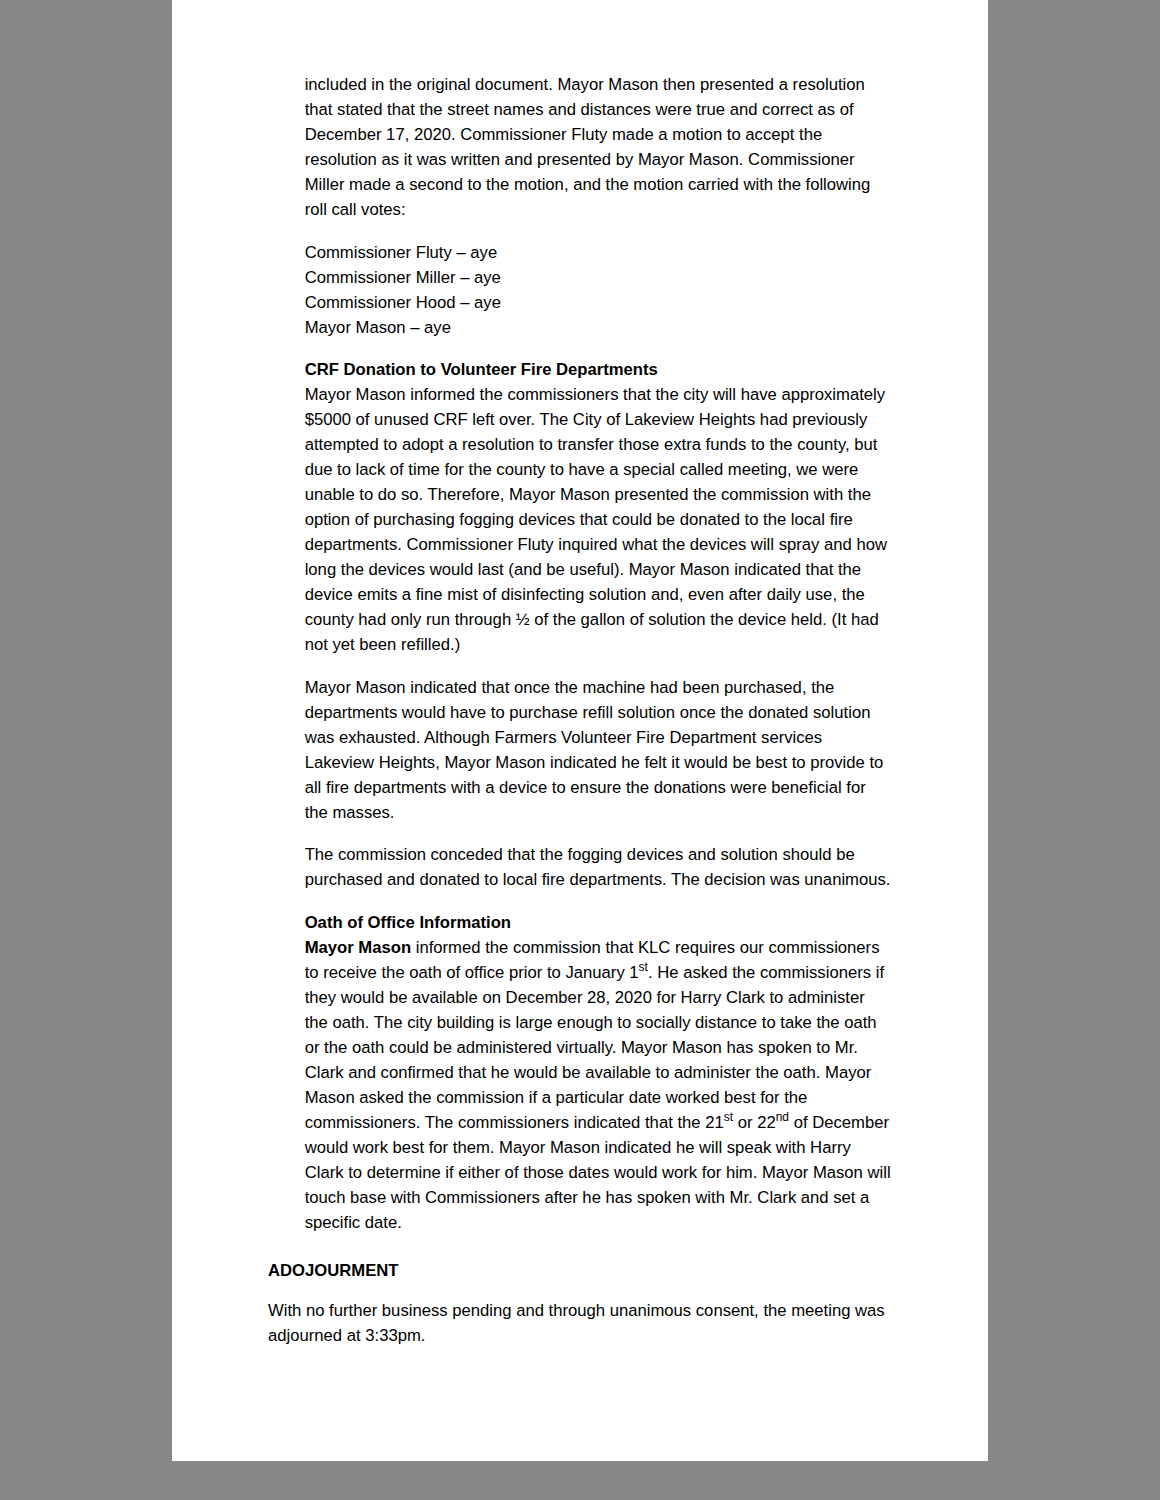included in the original document. Mayor Mason then presented a resolution that stated that the street names and distances were true and correct as of December 17, 2020. Commissioner Fluty made a motion to accept the resolution as it was written and presented by Mayor Mason. Commissioner Miller made a second to the motion, and the motion carried with the following roll call votes:
Commissioner Fluty – aye
Commissioner Miller – aye
Commissioner Hood – aye
Mayor Mason – aye
CRF Donation to Volunteer Fire Departments
Mayor Mason informed the commissioners that the city will have approximately $5000 of unused CRF left over. The City of Lakeview Heights had previously attempted to adopt a resolution to transfer those extra funds to the county, but due to lack of time for the county to have a special called meeting, we were unable to do so. Therefore, Mayor Mason presented the commission with the option of purchasing fogging devices that could be donated to the local fire departments. Commissioner Fluty inquired what the devices will spray and how long the devices would last (and be useful). Mayor Mason indicated that the device emits a fine mist of disinfecting solution and, even after daily use, the county had only run through ½ of the gallon of solution the device held. (It had not yet been refilled.)
Mayor Mason indicated that once the machine had been purchased, the departments would have to purchase refill solution once the donated solution was exhausted. Although Farmers Volunteer Fire Department services Lakeview Heights, Mayor Mason indicated he felt it would be best to provide to all fire departments with a device to ensure the donations were beneficial for the masses.
The commission conceded that the fogging devices and solution should be purchased and donated to local fire departments. The decision was unanimous.
Oath of Office Information
Mayor Mason informed the commission that KLC requires our commissioners to receive the oath of office prior to January 1st. He asked the commissioners if they would be available on December 28, 2020 for Harry Clark to administer the oath. The city building is large enough to socially distance to take the oath or the oath could be administered virtually. Mayor Mason has spoken to Mr. Clark and confirmed that he would be available to administer the oath. Mayor Mason asked the commission if a particular date worked best for the commissioners. The commissioners indicated that the 21st or 22nd of December would work best for them. Mayor Mason indicated he will speak with Harry Clark to determine if either of those dates would work for him. Mayor Mason will touch base with Commissioners after he has spoken with Mr. Clark and set a specific date.
ADOJOURMENT
With no further business pending and through unanimous consent, the meeting was adjourned at 3:33pm.